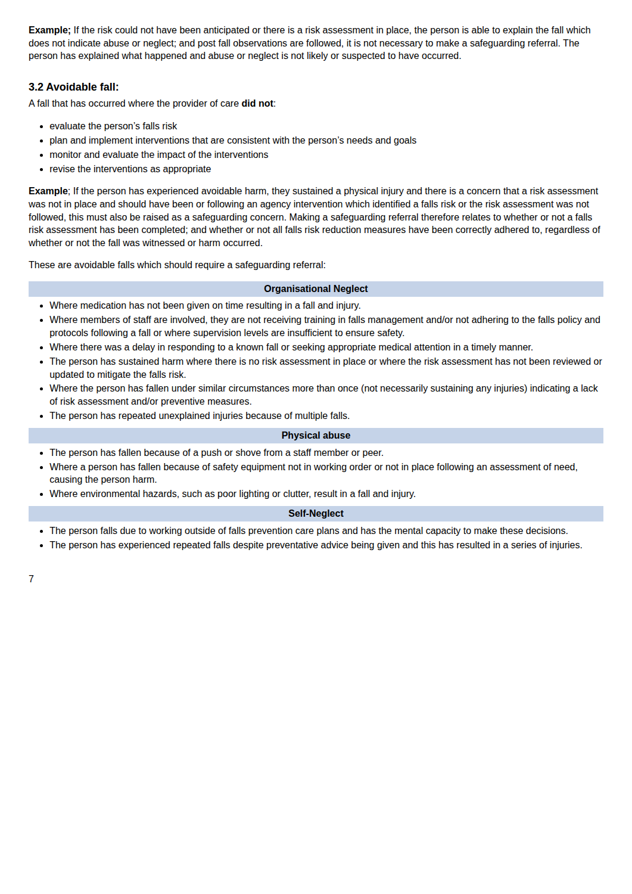Example; If the risk could not have been anticipated or there is a risk assessment in place, the person is able to explain the fall which does not indicate abuse or neglect; and post fall observations are followed, it is not necessary to make a safeguarding referral. The person has explained what happened and abuse or neglect is not likely or suspected to have occurred.
3.2 Avoidable fall:
A fall that has occurred where the provider of care did not:
evaluate the person’s falls risk
plan and implement interventions that are consistent with the person’s needs and goals
monitor and evaluate the impact of the interventions
revise the interventions as appropriate
Example; If the person has experienced avoidable harm, they sustained a physical injury and there is a concern that a risk assessment was not in place and should have been or following an agency intervention which identified a falls risk or the risk assessment was not followed, this must also be raised as a safeguarding concern. Making a safeguarding referral therefore relates to whether or not a falls risk assessment has been completed; and whether or not all falls risk reduction measures have been correctly adhered to, regardless of whether or not the fall was witnessed or harm occurred.
These are avoidable falls which should require a safeguarding referral:
Organisational Neglect
Where medication has not been given on time resulting in a fall and injury.
Where members of staff are involved, they are not receiving training in falls management and/or not adhering to the falls policy and protocols following a fall or where supervision levels are insufficient to ensure safety.
Where there was a delay in responding to a known fall or seeking appropriate medical attention in a timely manner.
The person has sustained harm where there is no risk assessment in place or where the risk assessment has not been reviewed or updated to mitigate the falls risk.
Where the person has fallen under similar circumstances more than once (not necessarily sustaining any injuries) indicating a lack of risk assessment and/or preventive measures.
The person has repeated unexplained injuries because of multiple falls.
Physical abuse
The person has fallen because of a push or shove from a staff member or peer.
Where a person has fallen because of safety equipment not in working order or not in place following an assessment of need, causing the person harm.
Where environmental hazards, such as poor lighting or clutter, result in a fall and injury.
Self-Neglect
The person falls due to working outside of falls prevention care plans and has the mental capacity to make these decisions.
The person has experienced repeated falls despite preventative advice being given and this has resulted in a series of injuries.
7